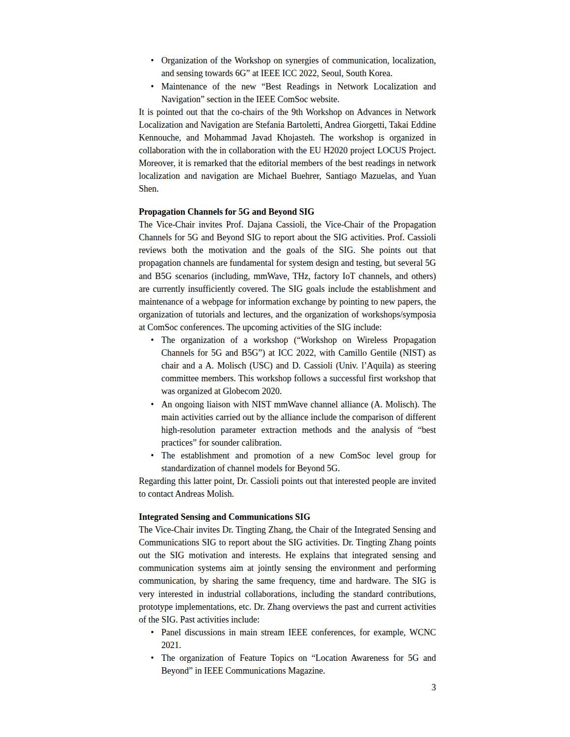Organization of the Workshop on synergies of communication, localization, and sensing towards 6G” at IEEE ICC 2022, Seoul, South Korea.
Maintenance of the new “Best Readings in Network Localization and Navigation” section in the IEEE ComSoc website.
It is pointed out that the co-chairs of the 9th Workshop on Advances in Network Localization and Navigation are Stefania Bartoletti, Andrea Giorgetti, Takai Eddine Kennouche, and Mohammad Javad Khojasteh. The workshop is organized in collaboration with the in collaboration with the EU H2020 project LOCUS Project. Moreover, it is remarked that the editorial members of the best readings in network localization and navigation are Michael Buehrer, Santiago Mazuelas, and Yuan Shen.
Propagation Channels for 5G and Beyond SIG
The Vice-Chair invites Prof. Dajana Cassioli, the Vice-Chair of the Propagation Channels for 5G and Beyond SIG to report about the SIG activities. Prof. Cassioli reviews both the motivation and the goals of the SIG. She points out that propagation channels are fundamental for system design and testing, but several 5G and B5G scenarios (including, mmWave, THz, factory IoT channels, and others) are currently insufficiently covered. The SIG goals include the establishment and maintenance of a webpage for information exchange by pointing to new papers, the organization of tutorials and lectures, and the organization of workshops/symposia at ComSoc conferences. The upcoming activities of the SIG include:
The organization of a workshop (“Workshop on Wireless Propagation Channels for 5G and B5G”) at ICC 2022, with Camillo Gentile (NIST) as chair and a A. Molisch (USC) and D. Cassioli (Univ. l’Aquila) as steering committee members. This workshop follows a successful first workshop that was organized at Globecom 2020.
An ongoing liaison with NIST mmWave channel alliance (A. Molisch). The main activities carried out by the alliance include the comparison of different high-resolution parameter extraction methods and the analysis of “best practices” for sounder calibration.
The establishment and promotion of a new ComSoc level group for standardization of channel models for Beyond 5G.
Regarding this latter point, Dr. Cassioli points out that interested people are invited to contact Andreas Molish.
Integrated Sensing and Communications SIG
The Vice-Chair invites Dr. Tingting Zhang, the Chair of the Integrated Sensing and Communications SIG to report about the SIG activities. Dr. Tingting Zhang points out the SIG motivation and interests. He explains that integrated sensing and communication systems aim at jointly sensing the environment and performing communication, by sharing the same frequency, time and hardware. The SIG is very interested in industrial collaborations, including the standard contributions, prototype implementations, etc. Dr. Zhang overviews the past and current activities of the SIG. Past activities include:
Panel discussions in main stream IEEE conferences, for example, WCNC 2021.
The organization of Feature Topics on “Location Awareness for 5G and Beyond” in IEEE Communications Magazine.
3